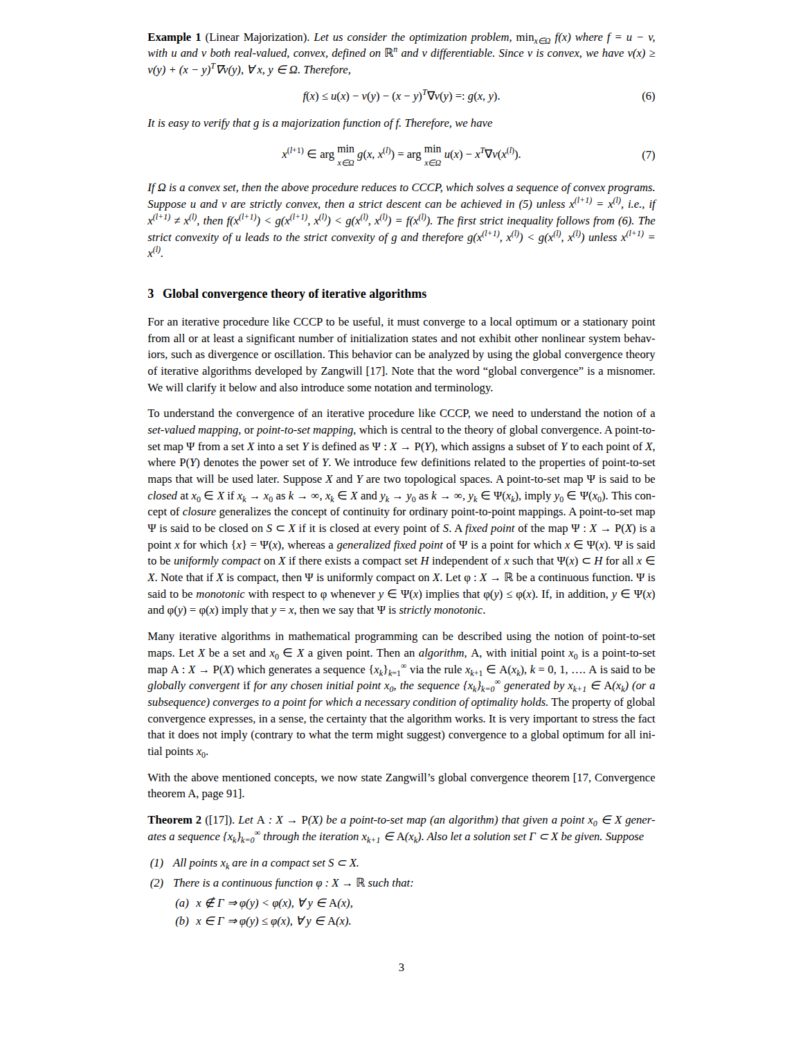Example 1 (Linear Majorization). Let us consider the optimization problem, minx∈Ω f(x) where f = u − v, with u and v both real-valued, convex, defined on ℝn and v differentiable. Since v is convex, we have v(x) ≥ v(y) + (x − y)T∇v(y), ∀ x, y ∈ Ω. Therefore,
f(x) ≤ u(x) − v(y) − (x − y)T∇v(y) =: g(x, y). (6)
It is easy to verify that g is a majorization function of f. Therefore, we have
x(l+1) ∈ arg min x∈Ω g(x, x(l)) = arg min x∈Ω u(x) − xT∇v(x(l)). (7)
If Ω is a convex set, then the above procedure reduces to CCCP, which solves a sequence of convex programs. Suppose u and v are strictly convex, then a strict descent can be achieved in (5) unless x(l+1) = x(l), i.e., if x(l+1) ≠ x(l), then f(x(l+1)) < g(x(l+1), x(l)) < g(x(l), x(l)) = f(x(l)). The first strict inequality follows from (6). The strict convexity of u leads to the strict convexity of g and therefore g(x(l+1), x(l)) < g(x(l), x(l)) unless x(l+1) = x(l).
3 Global convergence theory of iterative algorithms
For an iterative procedure like CCCP to be useful, it must converge to a local optimum or a stationary point from all or at least a significant number of initialization states and not exhibit other nonlinear system behaviors, such as divergence or oscillation. This behavior can be analyzed by using the global convergence theory of iterative algorithms developed by Zangwill [17]. Note that the word “global convergence” is a misnomer. We will clarify it below and also introduce some notation and terminology.
To understand the convergence of an iterative procedure like CCCP, we need to understand the notion of a set-valued mapping, or point-to-set mapping, which is central to the theory of global convergence. A point-to-set map Ψ from a set X into a set Y is defined as Ψ : X → P(Y), which assigns a subset of Y to each point of X, where P(Y) denotes the power set of Y. We introduce few definitions related to the properties of point-to-set maps that will be used later. Suppose X and Y are two topological spaces. A point-to-set map Ψ is said to be closed at x0 ∈ X if xk → x0 as k → ∞, xk ∈ X and yk → y0 as k → ∞, yk ∈ Ψ(xk), imply y0 ∈ Ψ(x0). This concept of closure generalizes the concept of continuity for ordinary point-to-point mappings. A point-to-set map Ψ is said to be closed on S ⊂ X if it is closed at every point of S. A fixed point of the map Ψ : X → P(X) is a point x for which {x} = Ψ(x), whereas a generalized fixed point of Ψ is a point for which x ∈ Ψ(x). Ψ is said to be uniformly compact on X if there exists a compact set H independent of x such that Ψ(x) ⊂ H for all x ∈ X. Note that if X is compact, then Ψ is uniformly compact on X. Let φ : X → ℝ be a continuous function. Ψ is said to be monotonic with respect to φ whenever y ∈ Ψ(x) implies that φ(y) ≤ φ(x). If, in addition, y ∈ Ψ(x) and φ(y) = φ(x) imply that y = x, then we say that Ψ is strictly monotonic.
Many iterative algorithms in mathematical programming can be described using the notion of point-to-set maps. Let X be a set and x0 ∈ X a given point. Then an algorithm, A, with initial point x0 is a point-to-set map A : X → P(X) which generates a sequence {xk}k=1∞ via the rule xk+1 ∈ A(xk), k = 0, 1, …. A is said to be globally convergent if for any chosen initial point x0, the sequence {xk}k=0∞ generated by xk+1 ∈ A(xk) (or a subsequence) converges to a point for which a necessary condition of optimality holds. The property of global convergence expresses, in a sense, the certainty that the algorithm works. It is very important to stress the fact that it does not imply (contrary to what the term might suggest) convergence to a global optimum for all initial points x0.
With the above mentioned concepts, we now state Zangwill’s global convergence theorem [17, Convergence theorem A, page 91].
Theorem 2 ([17]). Let A : X → P(X) be a point-to-set map (an algorithm) that given a point x0 ∈ X generates a sequence {xk}k=0∞ through the iteration xk+1 ∈ A(xk). Also let a solution set Γ ⊂ X be given. Suppose
(1) All points xk are in a compact set S ⊂ X.
(2) There is a continuous function φ : X → ℝ such that:
(a) x ∉ Γ ⇒ φ(y) < φ(x), ∀ y ∈ A(x),
(b) x ∈ Γ ⇒ φ(y) ≤ φ(x), ∀ y ∈ A(x).
3